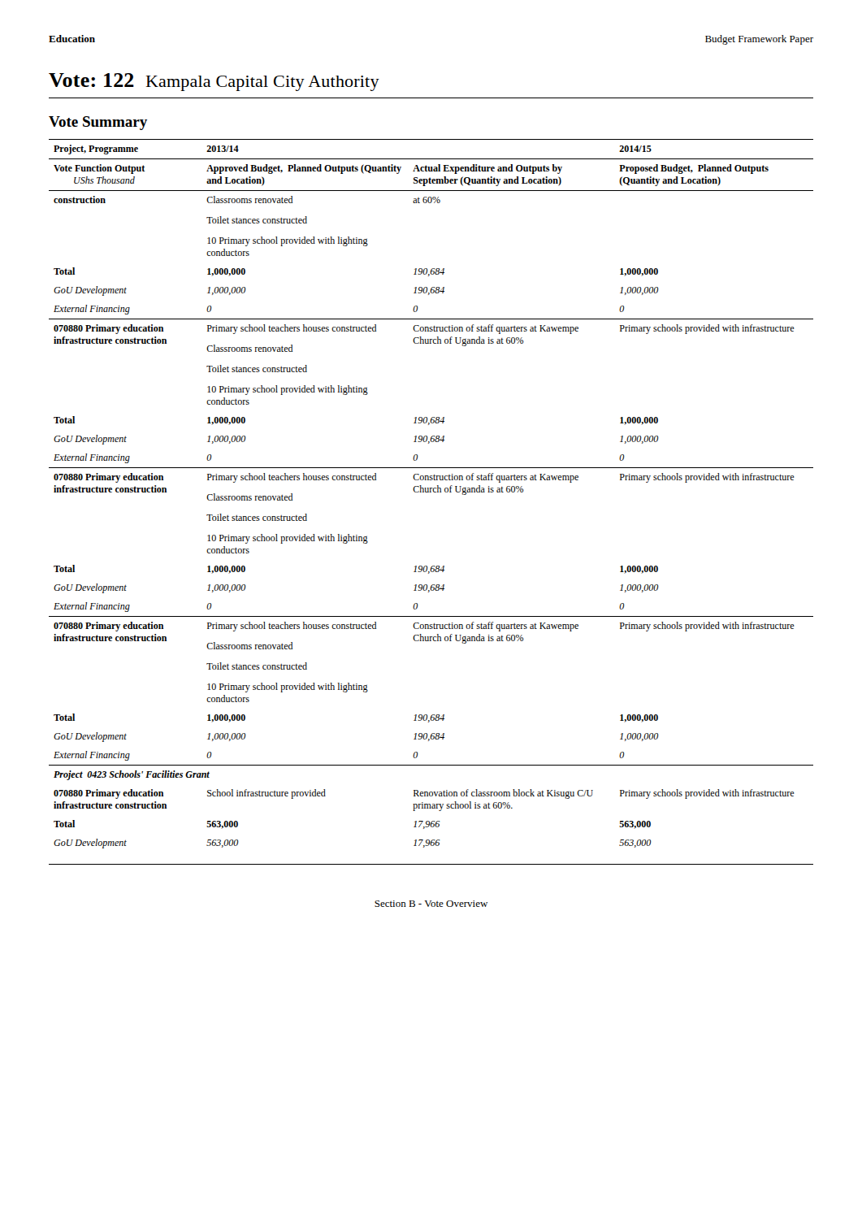Education
Budget Framework Paper
Vote: 122 Kampala Capital City Authority
Vote Summary
| Project, Programme | 2013/14 | 2014/15 |
| --- | --- | --- |
| Vote Function Output UShs Thousand | Approved Budget, Planned Outputs (Quantity and Location) | Actual Expenditure and Outputs by September (Quantity and Location) | Proposed Budget, Planned Outputs (Quantity and Location) |
| construction | Classrooms renovated Toilet stances constructed 10 Primary school provided with lighting conductors | at 60% | |
| Total | 1,000,000 | 190,684 | 1,000,000 |
| GoU Development | 1,000,000 | 190,684 | 1,000,000 |
| External Financing | 0 | 0 | 0 |
| 070880 Primary education infrastructure construction | Primary school teachers houses constructed Classrooms renovated Toilet stances constructed 10 Primary school provided with lighting conductors | Construction of staff quarters at Kawempe Church of Uganda is at 60% | Primary schools provided with infrastructure |
| Total | 1,000,000 | 190,684 | 1,000,000 |
| GoU Development | 1,000,000 | 190,684 | 1,000,000 |
| External Financing | 0 | 0 | 0 |
| 070880 Primary education infrastructure construction | Primary school teachers houses constructed Classrooms renovated Toilet stances constructed 10 Primary school provided with lighting conductors | Construction of staff quarters at Kawempe Church of Uganda is at 60% | Primary schools provided with infrastructure |
| Total | 1,000,000 | 190,684 | 1,000,000 |
| GoU Development | 1,000,000 | 190,684 | 1,000,000 |
| External Financing | 0 | 0 | 0 |
| 070880 Primary education infrastructure construction | Primary school teachers houses constructed Classrooms renovated Toilet stances constructed 10 Primary school provided with lighting conductors | Construction of staff quarters at Kawempe Church of Uganda is at 60% | Primary schools provided with infrastructure |
| Total | 1,000,000 | 190,684 | 1,000,000 |
| GoU Development | 1,000,000 | 190,684 | 1,000,000 |
| External Financing | 0 | 0 | 0 |
| Project 0423 Schools' Facilities Grant |
| 070880 Primary education infrastructure construction | School infrastructure provided | Renovation of classroom block at Kisugu C/U primary school is at 60%. | Primary schools provided with infrastructure |
| Total | 563,000 | 17,966 | 563,000 |
| GoU Development | 563,000 | 17,966 | 563,000 |
Section B - Vote Overview